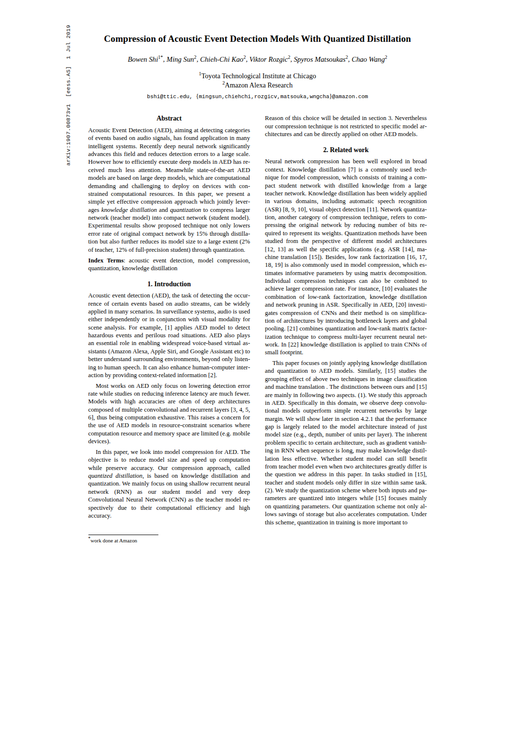arXiv:1907.00873v1 [eess.AS] 1 Jul 2019
Compression of Acoustic Event Detection Models With Quantized Distillation
Bowen Shi1*, Ming Sun2, Chieh-Chi Kao2, Viktor Rozgic2, Spyros Matsoukas2, Chao Wang2
1Toyota Technological Institute at Chicago
2Amazon Alexa Research
bshi@ttic.edu, {mingsun,chiehchi,rozgicv,matsouka,wngcha}@amazon.com
Abstract
Acoustic Event Detection (AED), aiming at detecting categories of events based on audio signals, has found application in many intelligent systems. Recently deep neural network significantly advances this field and reduces detection errors to a large scale. However how to efficiently execute deep models in AED has received much less attention. Meanwhile state-of-the-art AED models are based on large deep models, which are computational demanding and challenging to deploy on devices with constrained computational resources. In this paper, we present a simple yet effective compression approach which jointly leverages knowledge distillation and quantization to compress larger network (teacher model) into compact network (student model). Experimental results show proposed technique not only lowers error rate of original compact network by 15% through distillation but also further reduces its model size to a large extent (2% of teacher, 12% of full-precision student) through quantization.
Index Terms: acoustic event detection, model compression, quantization, knowledge distillation
1. Introduction
Acoustic event detection (AED), the task of detecting the occurrence of certain events based on audio streams, can be widely applied in many scenarios. In surveillance systems, audio is used either independently or in conjunction with visual modality for scene analysis. For example, [1] applies AED model to detect hazardous events and perilous road situations. AED also plays an essential role in enabling widespread voice-based virtual assistants (Amazon Alexa, Apple Siri, and Google Assistant etc) to better understand surrounding environments, beyond only listening to human speech. It can also enhance human-computer interaction by providing context-related information [2].
Most works on AED only focus on lowering detection error rate while studies on reducing inference latency are much fewer. Models with high accuracies are often of deep architectures composed of multiple convolutional and recurrent layers [3, 4, 5, 6], thus being computation exhaustive. This raises a concern for the use of AED models in resource-constraint scenarios where computation resource and memory space are limited (e.g. mobile devices).
In this paper, we look into model compression for AED. The objective is to reduce model size and speed up computation while preserve accuracy. Our compression approach, called quantized distillation, is based on knowledge distillation and quantization. We mainly focus on using shallow recurrent neural network (RNN) as our student model and very deep Convolutional Neural Network (CNN) as the teacher model respectively due to their computational efficiency and high accuracy.
Reason of this choice will be detailed in section 3. Nevertheless our compression technique is not restricted to specific model architectures and can be directly applied on other AED models.
2. Related work
Neural network compression has been well explored in broad context. Knowledge distillation [7] is a commonly used technique for model compression, which consists of training a compact student network with distilled knowledge from a large teacher network. Knowledge distillation has been widely applied in various domains, including automatic speech recognition (ASR) [8, 9, 10], visual object detection [11]. Network quantization, another category of compression technique, refers to compressing the original network by reducing number of bits required to represent its weights. Quantization methods have been studied from the perspective of different model architectures [12, 13] as well the specific applications (e.g. ASR [14], machine translation [15]). Besides, low rank factorization [16, 17, 18, 19] is also commonly used in model compression, which estimates informative parameters by using matrix decomposition. Individual compression techniques can also be combined to achieve larger compression rate. For instance, [10] evaluates the combination of low-rank factorization, knowledge distillation and network pruning in ASR. Specifically in AED, [20] investigates compression of CNNs and their method is on simplification of architectures by introducing bottleneck layers and global pooling. [21] combines quantization and low-rank matrix factorization technique to compress multi-layer recurrent neural network. In [22] knowledge distillation is applied to train CNNs of small footprint.
This paper focuses on jointly applying knowledge distillation and quantization to AED models. Similarly, [15] studies the grouping effect of above two techniques in image classification and machine translation . The distinctions between ours and [15] are mainly in following two aspects. (1). We study this approach in AED. Specifically in this domain, we observe deep convolutional models outperform simple recurrent networks by large margin. We will show later in section 4.2.1 that the performance gap is largely related to the model architecture instead of just model size (e.g., depth, number of units per layer). The inherent problem specific to certain architecture, such as gradient vanishing in RNN when sequence is long, may make knowledge distillation less effective. Whether student model can still benefit from teacher model even when two architectures greatly differ is the question we address in this paper. In tasks studied in [15], teacher and student models only differ in size within same task. (2). We study the quantization scheme where both inputs and parameters are quantized into integers while [15] focuses mainly on quantizing parameters. Our quantization scheme not only allows savings of storage but also accelerates computation. Under this scheme, quantization in training is more important to
*work done at Amazon